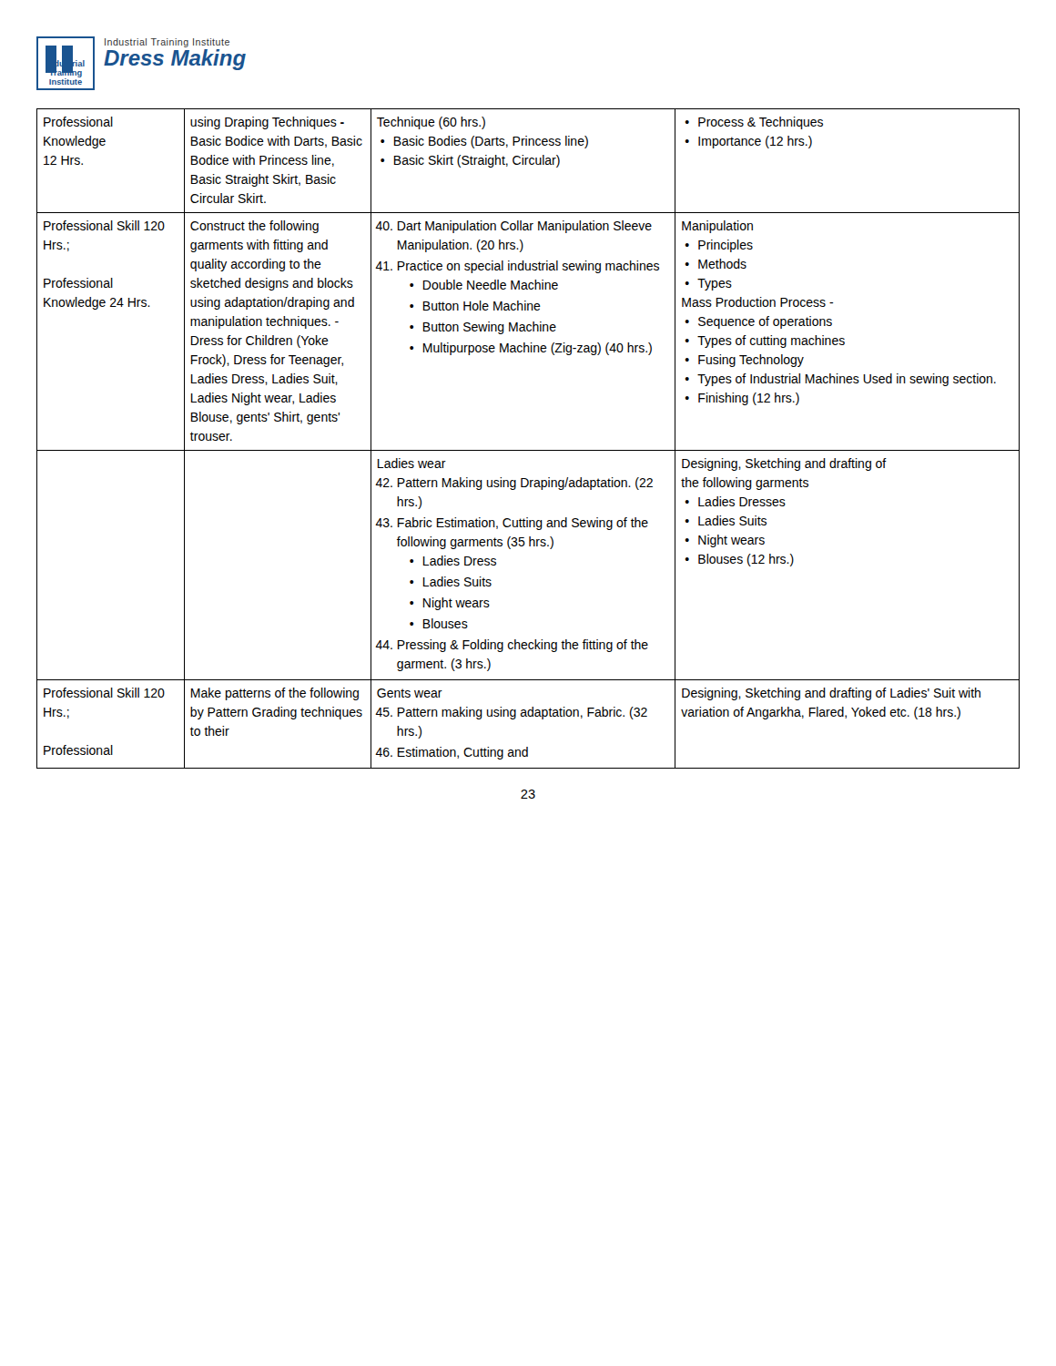Industrial Training Institute
Industrial Training Institute Dress Making
| Professional Knowledge 12 Hrs. | using Draping Techniques - Basic Bodice with Darts, Basic Bodice with Princess line, Basic Straight Skirt, Basic Circular Skirt. | Technique (60 hrs.) Basic Bodies (Darts, Princess line) Basic Skirt (Straight, Circular) | Process & Techniques Importance (12 hrs.) |
| Professional Skill 120 Hrs.; Professional Knowledge 24 Hrs. | Construct the following garments with fitting and quality according to the sketched designs and blocks using adaptation/draping and manipulation techniques. - Dress for Children (Yoke Frock), Dress for Teenager, Ladies Dress, Ladies Suit, Ladies Night wear, Ladies Blouse, gents' Shirt, gents' trouser. | Dart Manipulation Collar Manipulation Sleeve Manipulation. (20 hrs.) Practice on special industrial sewing machines Double Needle Machine Button Hole Machine Button Sewing Machine Multipurpose Machine (Zig-zag) (40 hrs.) | Manipulation Principles Methods Types Mass Production Process - Sequence of operations Types of cutting machines Fusing Technology Types of Industrial Machines Used in sewing section. Finishing (12 hrs.) |
| | | Ladies wear Pattern Making using Draping/adaptation. (22 hrs.) Fabric Estimation, Cutting and Sewing of the following garments (35 hrs.) Ladies Dress Ladies Suits Night wears Blouses Pressing & Folding checking the fitting of the garment. (3 hrs.) | Designing, Sketching and drafting of the following garments Ladies Dresses Ladies Suits Night wears Blouses (12 hrs.) |
| Professional Skill 120 Hrs.; Professional | Make patterns of the following by Pattern Grading techniques to their | Gents wear Pattern making using adaptation, Fabric. (32 hrs.) Estimation, Cutting and | Designing, Sketching and drafting of Ladies' Suit with variation of Angarkha, Flared, Yoked etc. (18 hrs.) |
23